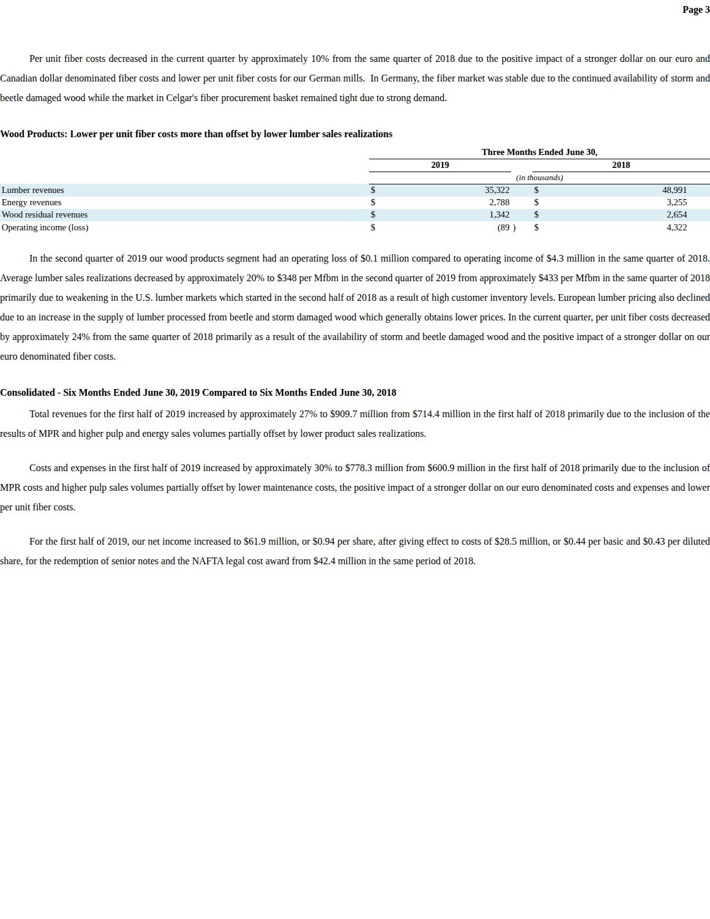Page 3
Per unit fiber costs decreased in the current quarter by approximately 10% from the same quarter of 2018 due to the positive impact of a stronger dollar on our euro and Canadian dollar denominated fiber costs and lower per unit fiber costs for our German mills. In Germany, the fiber market was stable due to the continued availability of storm and beetle damaged wood while the market in Celgar's fiber procurement basket remained tight due to strong demand.
Wood Products: Lower per unit fiber costs more than offset by lower lumber sales realizations
| | Three Months Ended June 30, |
| | 2019 | | 2018 |
| | (in thousands) |
| Lumber revenues | $ | 35,322 | | $ | 48,991 | |
| Energy revenues | $ | 2,788 | | $ | 3,255 | |
| Wood residual revenues | $ | 1,342 | | $ | 2,654 | |
| Operating income (loss) | $ | (89 | ) | $ | 4,322 | |
In the second quarter of 2019 our wood products segment had an operating loss of $0.1 million compared to operating income of $4.3 million in the same quarter of 2018. Average lumber sales realizations decreased by approximately 20% to $348 per Mfbm in the second quarter of 2019 from approximately $433 per Mfbm in the same quarter of 2018 primarily due to weakening in the U.S. lumber markets which started in the second half of 2018 as a result of high customer inventory levels. European lumber pricing also declined due to an increase in the supply of lumber processed from beetle and storm damaged wood which generally obtains lower prices. In the current quarter, per unit fiber costs decreased by approximately 24% from the same quarter of 2018 primarily as a result of the availability of storm and beetle damaged wood and the positive impact of a stronger dollar on our euro denominated fiber costs.
Consolidated - Six Months Ended June 30, 2019 Compared to Six Months Ended June 30, 2018
Total revenues for the first half of 2019 increased by approximately 27% to $909.7 million from $714.4 million in the first half of 2018 primarily due to the inclusion of the results of MPR and higher pulp and energy sales volumes partially offset by lower product sales realizations.
Costs and expenses in the first half of 2019 increased by approximately 30% to $778.3 million from $600.9 million in the first half of 2018 primarily due to the inclusion of MPR costs and higher pulp sales volumes partially offset by lower maintenance costs, the positive impact of a stronger dollar on our euro denominated costs and expenses and lower per unit fiber costs.
For the first half of 2019, our net income increased to $61.9 million, or $0.94 per share, after giving effect to costs of $28.5 million, or $0.44 per basic and $0.43 per diluted share, for the redemption of senior notes and the NAFTA legal cost award from $42.4 million in the same period of 2018.